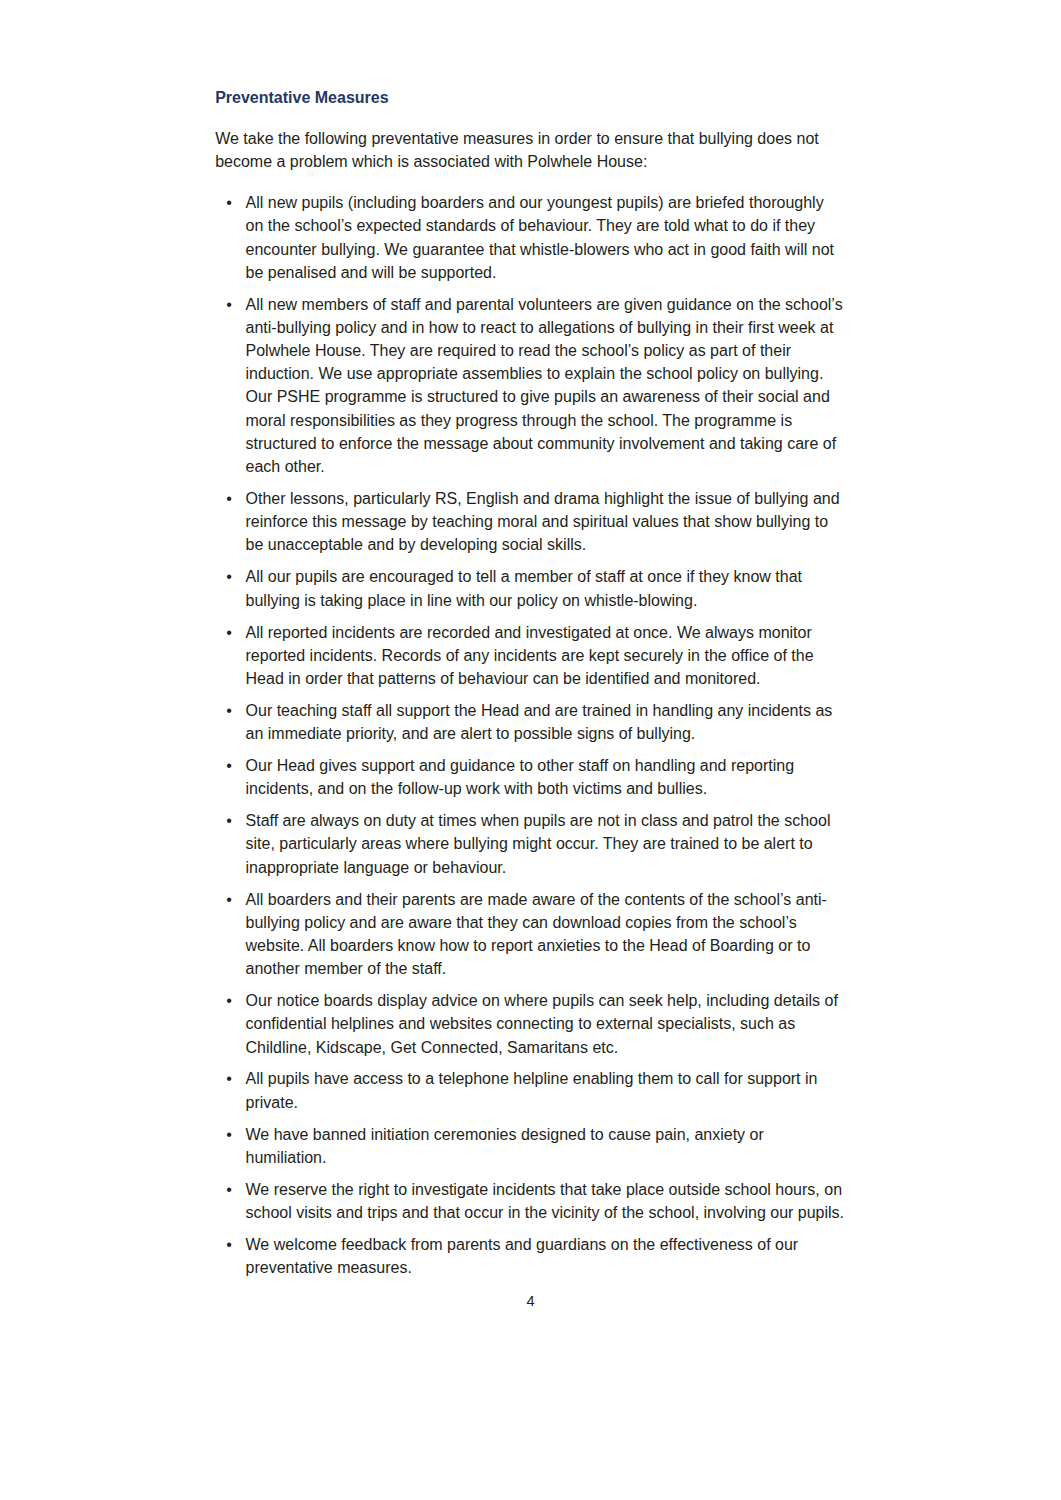Preventative Measures
We take the following preventative measures in order to ensure that bullying does not become a problem which is associated with Polwhele House:
All new pupils (including boarders and our youngest pupils) are briefed thoroughly on the school’s expected standards of behaviour. They are told what to do if they encounter bullying. We guarantee that whistle-blowers who act in good faith will not be penalised and will be supported.
All new members of staff and parental volunteers are given guidance on the school’s anti-bullying policy and in how to react to allegations of bullying in their first week at Polwhele House. They are required to read the school’s policy as part of their induction. We use appropriate assemblies to explain the school policy on bullying. Our PSHE programme is structured to give pupils an awareness of their social and moral responsibilities as they progress through the school. The programme is structured to enforce the message about community involvement and taking care of each other.
Other lessons, particularly RS, English and drama highlight the issue of bullying and reinforce this message by teaching moral and spiritual values that show bullying to be unacceptable and by developing social skills.
All our pupils are encouraged to tell a member of staff at once if they know that bullying is taking place in line with our policy on whistle-blowing.
All reported incidents are recorded and investigated at once. We always monitor reported incidents. Records of any incidents are kept securely in the office of the Head in order that patterns of behaviour can be identified and monitored.
Our teaching staff all support the Head and are trained in handling any incidents as an immediate priority, and are alert to possible signs of bullying.
Our Head gives support and guidance to other staff on handling and reporting incidents, and on the follow-up work with both victims and bullies.
Staff are always on duty at times when pupils are not in class and patrol the school site, particularly areas where bullying might occur. They are trained to be alert to inappropriate language or behaviour.
All boarders and their parents are made aware of the contents of the school’s anti-bullying policy and are aware that they can download copies from the school’s website. All boarders know how to report anxieties to the Head of Boarding or to another member of the staff.
Our notice boards display advice on where pupils can seek help, including details of confidential helplines and websites connecting to external specialists, such as Childline, Kidscape, Get Connected, Samaritans etc.
All pupils have access to a telephone helpline enabling them to call for support in private.
We have banned initiation ceremonies designed to cause pain, anxiety or humiliation.
We reserve the right to investigate incidents that take place outside school hours, on school visits and trips and that occur in the vicinity of the school, involving our pupils.
We welcome feedback from parents and guardians on the effectiveness of our preventative measures.
4